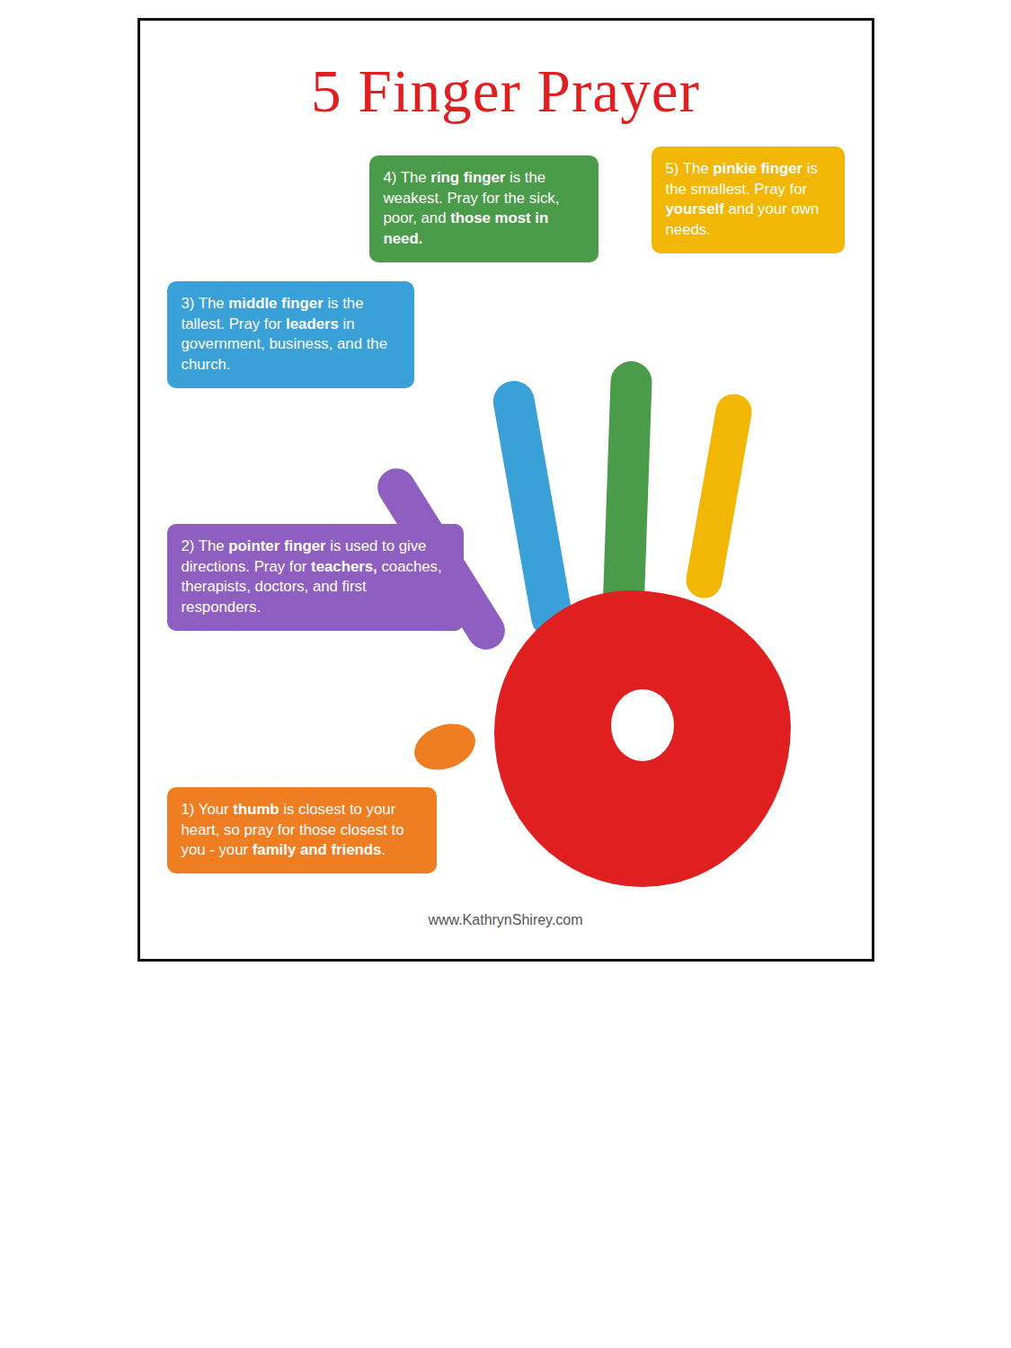5 Finger Prayer
4) The ring finger is the weakest. Pray for the sick, poor, and those most in need.
5) The pinkie finger is the smallest. Pray for yourself and your own needs.
3) The middle finger is the tallest. Pray for leaders in government, business, and the church.
2) The pointer finger is used to give directions. Pray for teachers, coaches, therapists, doctors, and first responders.
1) Your thumb is closest to your heart, so pray for those closest to you - your family and friends.
www.KathrynShirey.com